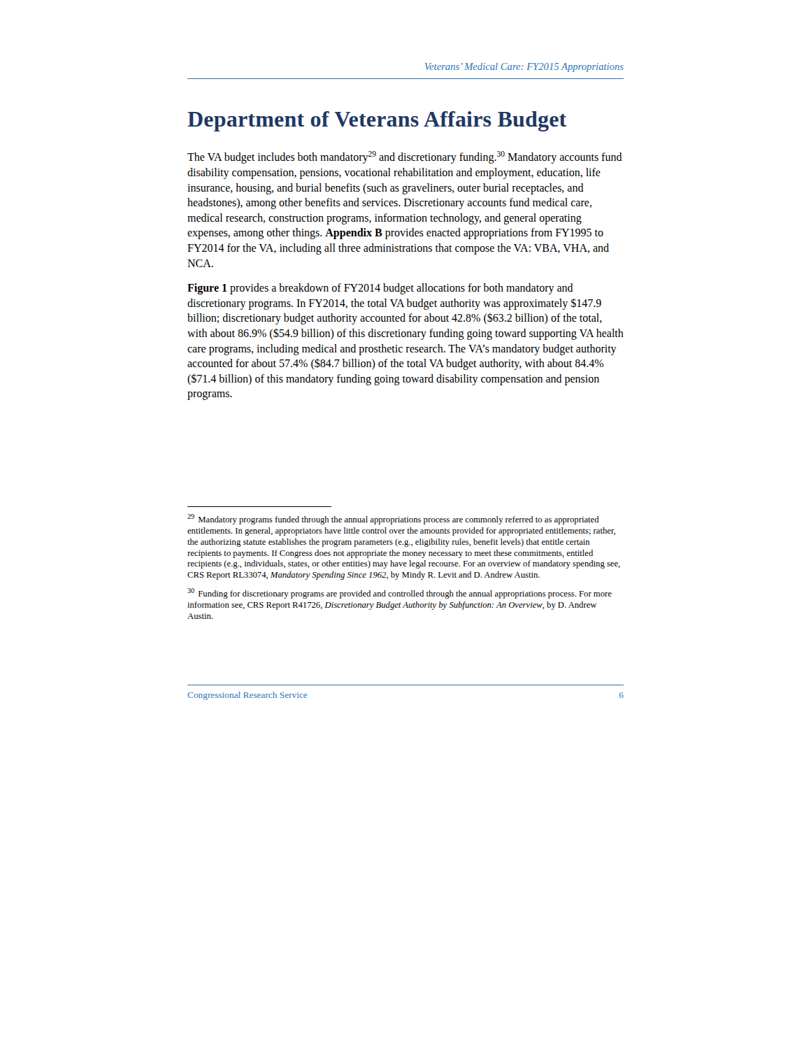Veterans’ Medical Care: FY2015 Appropriations
Department of Veterans Affairs Budget
The VA budget includes both mandatory29 and discretionary funding.30 Mandatory accounts fund disability compensation, pensions, vocational rehabilitation and employment, education, life insurance, housing, and burial benefits (such as graveliners, outer burial receptacles, and headstones), among other benefits and services. Discretionary accounts fund medical care, medical research, construction programs, information technology, and general operating expenses, among other things. Appendix B provides enacted appropriations from FY1995 to FY2014 for the VA, including all three administrations that compose the VA: VBA, VHA, and NCA.
Figure 1 provides a breakdown of FY2014 budget allocations for both mandatory and discretionary programs. In FY2014, the total VA budget authority was approximately $147.9 billion; discretionary budget authority accounted for about 42.8% ($63.2 billion) of the total, with about 86.9% ($54.9 billion) of this discretionary funding going toward supporting VA health care programs, including medical and prosthetic research. The VA’s mandatory budget authority accounted for about 57.4% ($84.7 billion) of the total VA budget authority, with about 84.4% ($71.4 billion) of this mandatory funding going toward disability compensation and pension programs.
29 Mandatory programs funded through the annual appropriations process are commonly referred to as appropriated entitlements. In general, appropriators have little control over the amounts provided for appropriated entitlements; rather, the authorizing statute establishes the program parameters (e.g., eligibility rules, benefit levels) that entitle certain recipients to payments. If Congress does not appropriate the money necessary to meet these commitments, entitled recipients (e.g., individuals, states, or other entities) may have legal recourse. For an overview of mandatory spending see, CRS Report RL33074, Mandatory Spending Since 1962, by Mindy R. Levit and D. Andrew Austin.
30 Funding for discretionary programs are provided and controlled through the annual appropriations process. For more information see, CRS Report R41726, Discretionary Budget Authority by Subfunction: An Overview, by D. Andrew Austin.
Congressional Research Service
6